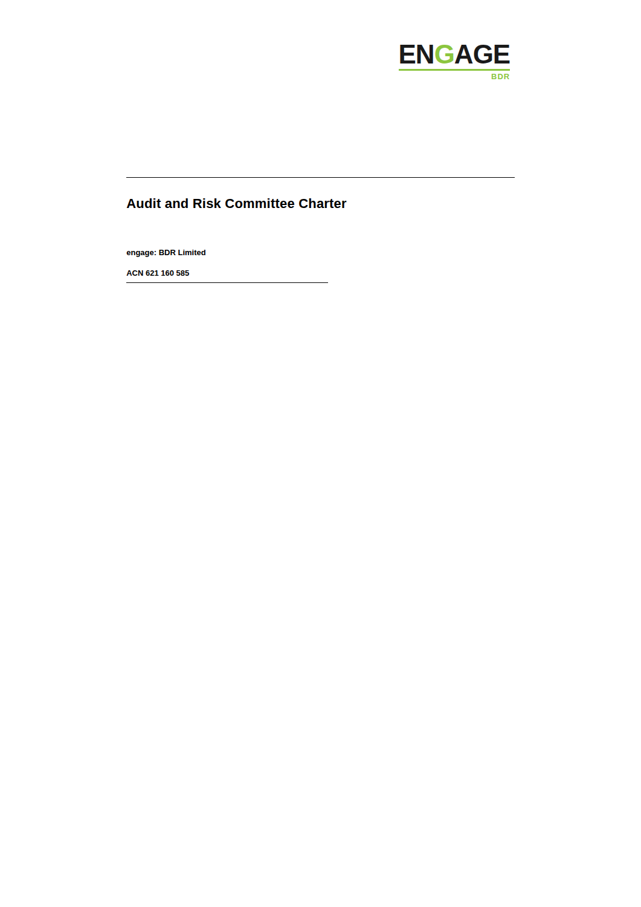ENGAGE
BDR
Audit and Risk Committee Charter
engage: BDR Limited
ACN 621 160 585